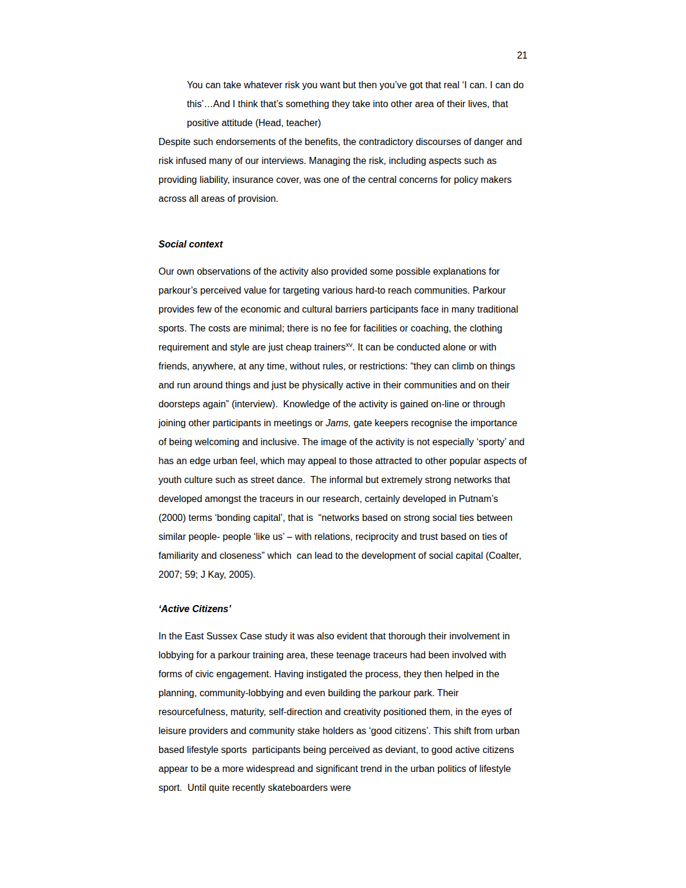21
You can take whatever risk you want but then you’ve got that real ‘I can. I can do this’…And I think that’s something they take into other area of their lives, that positive attitude (Head, teacher)
Despite such endorsements of the benefits, the contradictory discourses of danger and risk infused many of our interviews. Managing the risk, including aspects such as providing liability, insurance cover, was one of the central concerns for policy makers across all areas of provision.
Social context
Our own observations of the activity also provided some possible explanations for parkour’s perceived value for targeting various hard-to reach communities. Parkour provides few of the economic and cultural barriers participants face in many traditional sports. The costs are minimal; there is no fee for facilities or coaching, the clothing requirement and style are just cheap trainersxv. It can be conducted alone or with friends, anywhere, at any time, without rules, or restrictions: “they can climb on things and run around things and just be physically active in their communities and on their doorsteps again” (interview). Knowledge of the activity is gained on-line or through joining other participants in meetings or Jams, gate keepers recognise the importance of being welcoming and inclusive. The image of the activity is not especially ‘sporty’ and has an edge urban feel, which may appeal to those attracted to other popular aspects of youth culture such as street dance. The informal but extremely strong networks that developed amongst the traceurs in our research, certainly developed in Putnam’s (2000) terms ‘bonding capital’, that is “networks based on strong social ties between similar people- people ‘like us’ – with relations, reciprocity and trust based on ties of familiarity and closeness” which can lead to the development of social capital (Coalter, 2007; 59; J Kay, 2005).
‘Active Citizens’
In the East Sussex Case study it was also evident that thorough their involvement in lobbying for a parkour training area, these teenage traceurs had been involved with forms of civic engagement. Having instigated the process, they then helped in the planning, community-lobbying and even building the parkour park. Their resourcefulness, maturity, self-direction and creativity positioned them, in the eyes of leisure providers and community stake holders as ‘good citizens’. This shift from urban based lifestyle sports participants being perceived as deviant, to good active citizens appear to be a more widespread and significant trend in the urban politics of lifestyle sport. Until quite recently skateboarders were